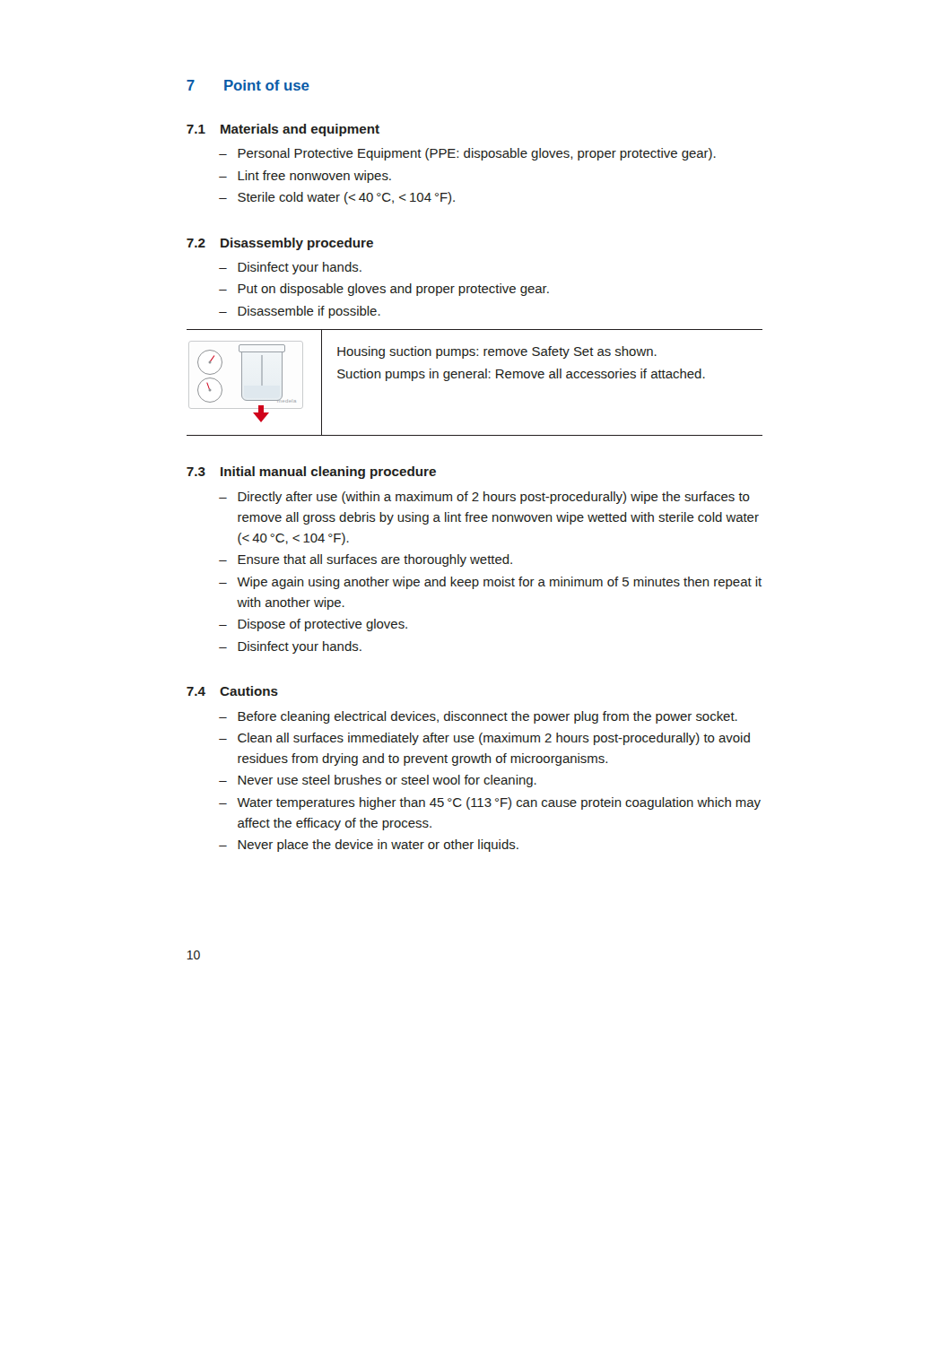7 Point of use
7.1 Materials and equipment
Personal Protective Equipment (PPE: disposable gloves, proper protective gear).
Lint free nonwoven wipes.
Sterile cold water (< 40 °C, < 104 °F).
7.2 Disassembly procedure
Disinfect your hands.
Put on disposable gloves and proper protective gear.
Disassemble if possible.
| medela | Housing suction pumps: remove Safety Set as shown. Suction pumps in general: Remove all accessories if attached. |
7.3 Initial manual cleaning procedure
Directly after use (within a maximum of 2 hours post-procedurally) wipe the surfaces to remove all gross debris by using a lint free nonwoven wipe wetted with sterile cold water (< 40 °C, < 104 °F).
Ensure that all surfaces are thoroughly wetted.
Wipe again using another wipe and keep moist for a minimum of 5 minutes then repeat it with another wipe.
Dispose of protective gloves.
Disinfect your hands.
7.4 Cautions
Before cleaning electrical devices, disconnect the power plug from the power socket.
Clean all surfaces immediately after use (maximum 2 hours post-procedurally) to avoid residues from drying and to prevent growth of microorganisms.
Never use steel brushes or steel wool for cleaning.
Water temperatures higher than 45 °C (113 °F) can cause protein coagulation which may affect the efficacy of the process.
Never place the device in water or other liquids.
10